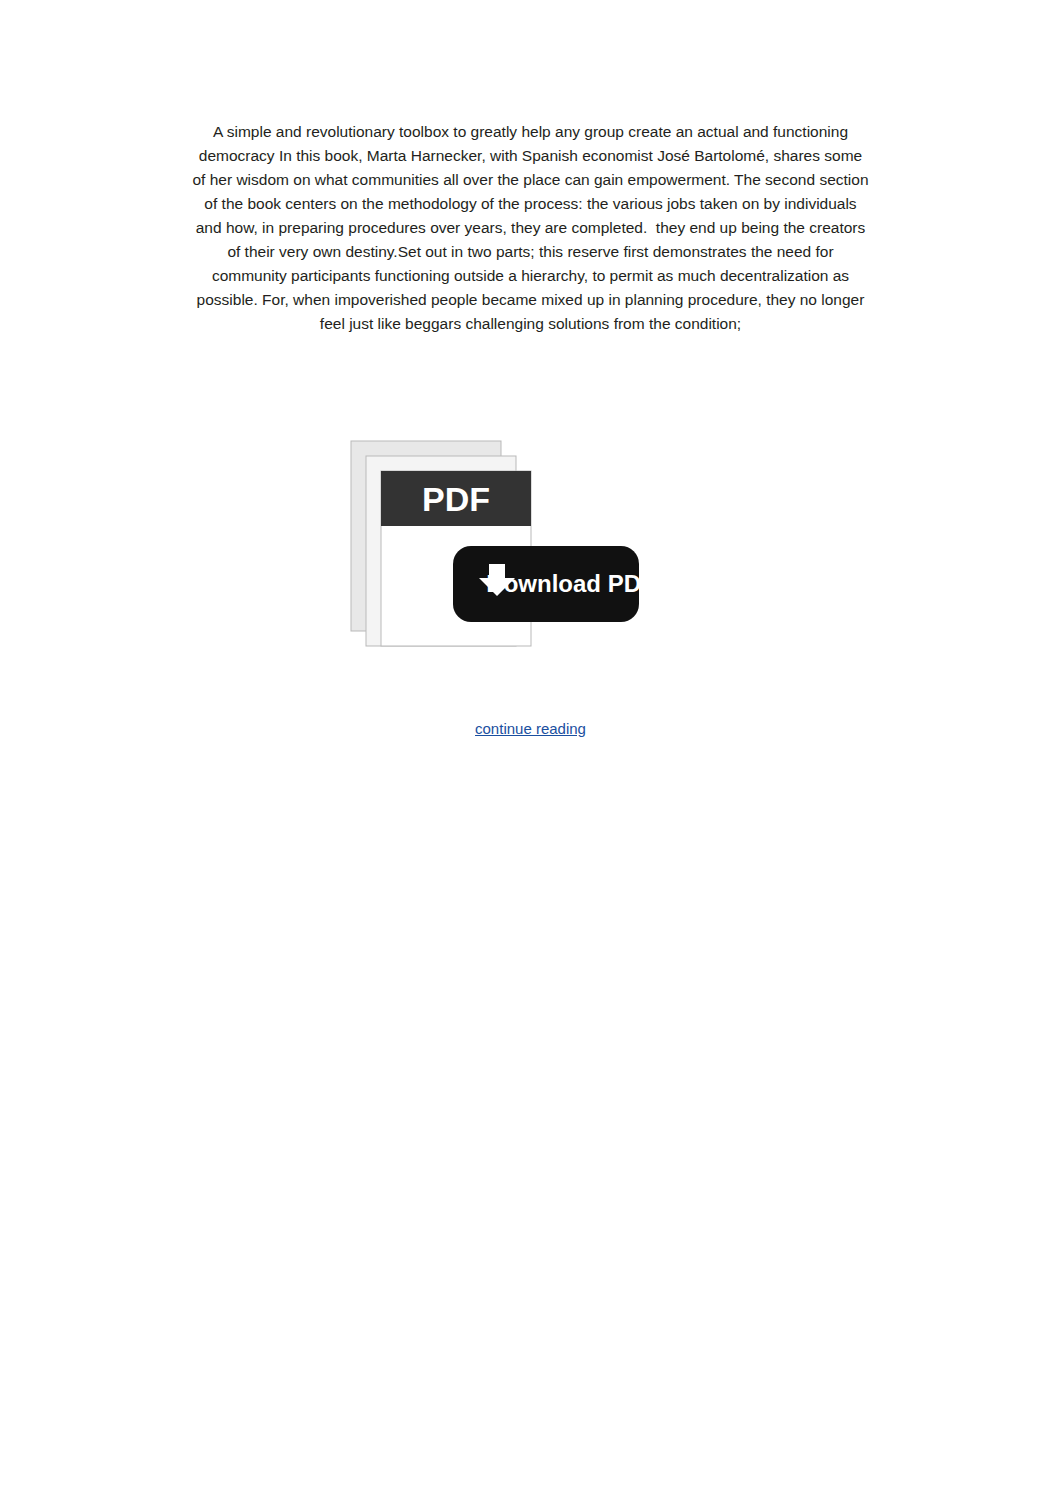A simple and revolutionary toolbox to greatly help any group create an actual and functioning democracy In this book, Marta Harnecker, with Spanish economist José Bartolomé, shares some of her wisdom on what communities all over the place can gain empowerment. The second section of the book centers on the methodology of the process: the various jobs taken on by individuals and how, in preparing procedures over years, they are completed. they end up being the creators of their very own destiny.Set out in two parts; this reserve first demonstrates the need for community participants functioning outside a hierarchy, to permit as much decentralization as possible. For, when impoverished people became mixed up in planning procedure, they no longer feel just like beggars challenging solutions from the condition;
continue reading